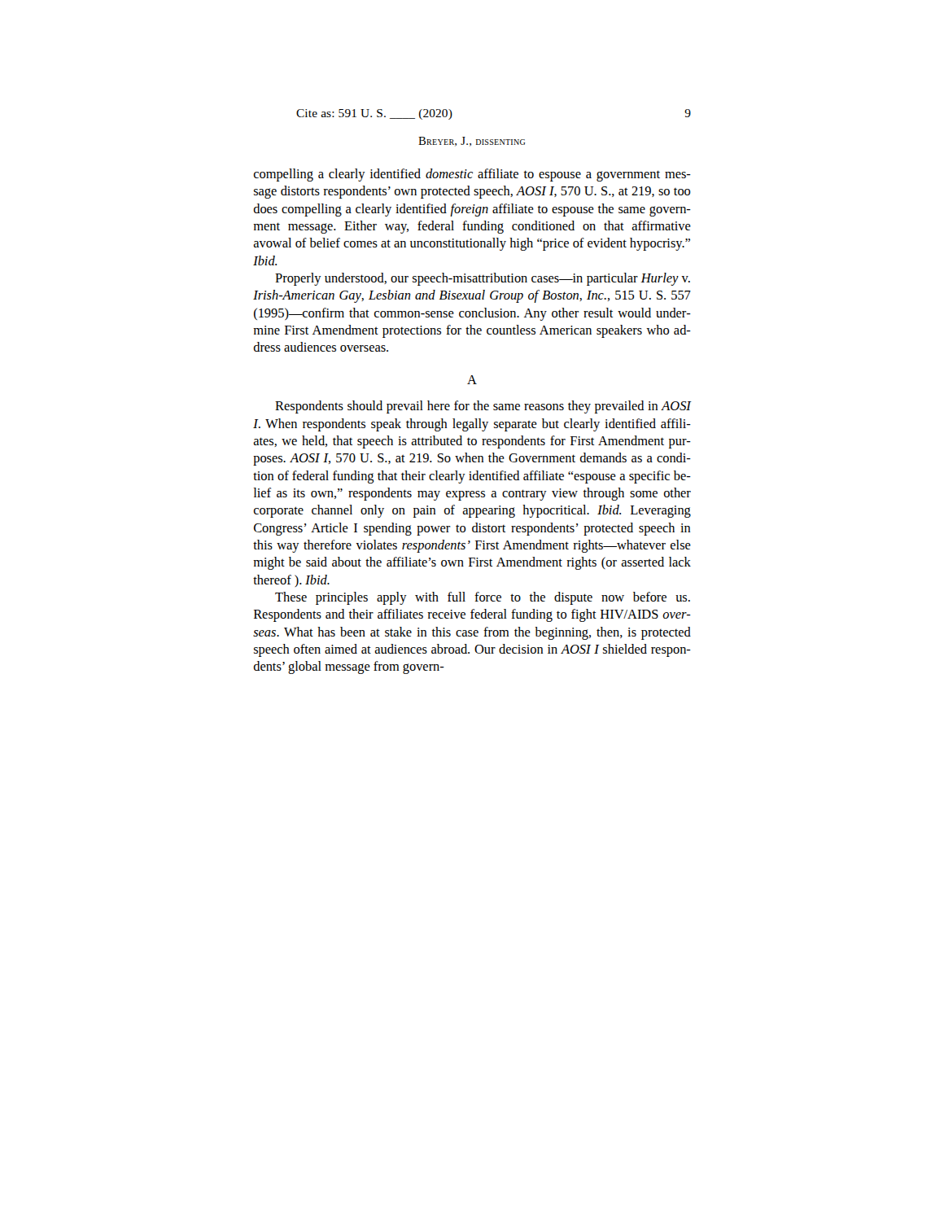Cite as: 591 U. S. ____ (2020) 9
Breyer, J., dissenting
compelling a clearly identified domestic affiliate to espouse a government message distorts respondents’ own protected speech, AOSI I, 570 U. S., at 219, so too does compelling a clearly identified foreign affiliate to espouse the same government message. Either way, federal funding conditioned on that affirmative avowal of belief comes at an unconstitutionally high “price of evident hypocrisy.” Ibid.
Properly understood, our speech-misattribution cases—in particular Hurley v. Irish-American Gay, Lesbian and Bisexual Group of Boston, Inc., 515 U. S. 557 (1995)—confirm that common-sense conclusion. Any other result would undermine First Amendment protections for the countless American speakers who address audiences overseas.
A
Respondents should prevail here for the same reasons they prevailed in AOSI I. When respondents speak through legally separate but clearly identified affiliates, we held, that speech is attributed to respondents for First Amendment purposes. AOSI I, 570 U. S., at 219. So when the Government demands as a condition of federal funding that their clearly identified affiliate “espouse a specific belief as its own,” respondents may express a contrary view through some other corporate channel only on pain of appearing hypocritical. Ibid. Leveraging Congress’ Article I spending power to distort respondents’ protected speech in this way therefore violates respondents’ First Amendment rights—whatever else might be said about the affiliate’s own First Amendment rights (or asserted lack thereof ). Ibid.
These principles apply with full force to the dispute now before us. Respondents and their affiliates receive federal funding to fight HIV/AIDS overseas. What has been at stake in this case from the beginning, then, is protected speech often aimed at audiences abroad. Our decision in AOSI I shielded respondents’ global message from govern-